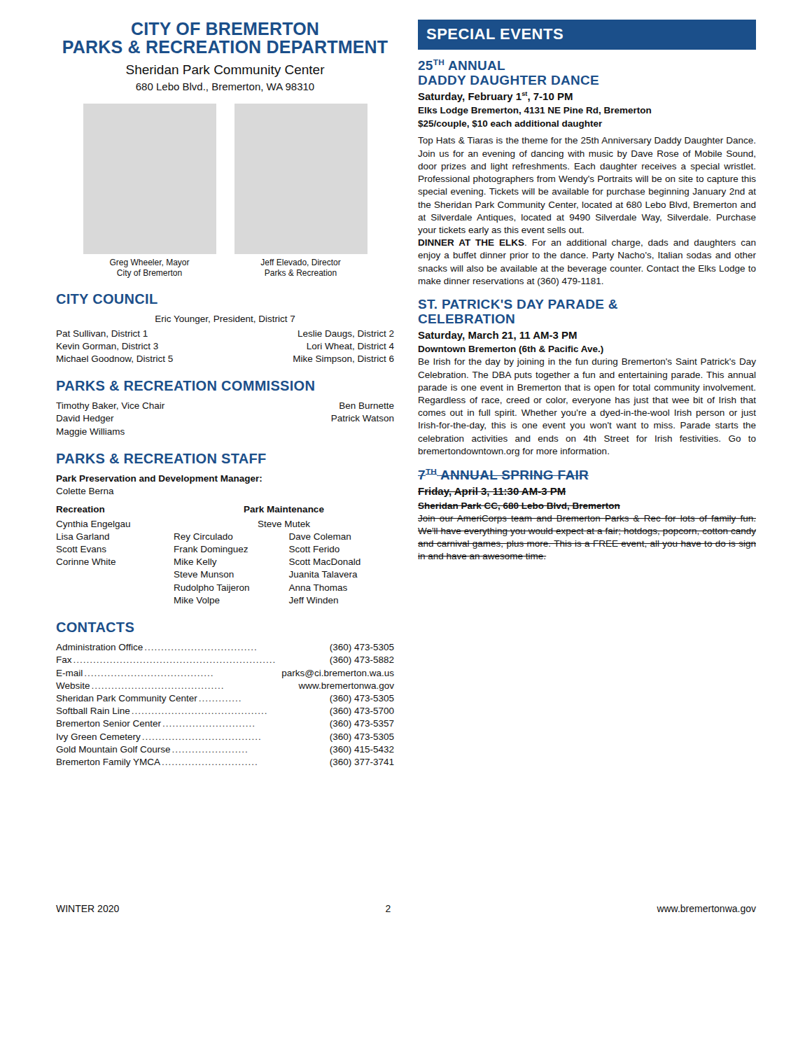City of Bremerton
Parks & Recreation Department
Sheridan Park Community Center
680 Lebo Blvd., Bremerton, WA 98310
Greg Wheeler, Mayor
City of Bremerton
Jeff Elevado, Director
Parks & Recreation
City Council
Eric Younger, President, District 7
Pat Sullivan, District 1
Leslie Daugs, District 2
Kevin Gorman, District 3
Lori Wheat, District 4
Michael Goodnow, District 5
Mike Simpson, District 6
Parks & Recreation Commission
Timothy Baker, Vice Chair
Ben Burnette
David Hedger
Patrick Watson
Maggie Williams
Parks & Recreation Staff
Park Preservation and Development Manager:
Colette Berna
Recreation
Cynthia Engelgau
Lisa Garland
Scott Evans
Corinne White
Park Maintenance
Steve Mutek
Rey Circulado
Dave Coleman
Frank Dominguez
Scott Ferido
Mike Kelly
Scott MacDonald
Steve Munson
Juanita Talavera
Rudolpho Taijeron
Anna Thomas
Mike Volpe
Jeff Winden
Contacts
Administration Office..................................(360) 473-5305
Fax.............................................................(360) 473-5882
E-mail....................................... parks@ci.bremerton.wa.us
Website........................................ www.bremertonwa.gov
Sheridan Park Community Center.............(360) 473-5305
Softball Rain Line.........................................(360) 473-5700
Bremerton Senior Center............................(360) 473-5357
Ivy Green Cemetery....................................(360) 473-5305
Gold Mountain Golf Course.......................(360) 415-5432
Bremerton Family YMCA.............................(360) 377-3741
Special Events
25th Annual
Daddy Daughter Dance
Saturday, February 1st, 7-10 PM
Elks Lodge Bremerton, 4131 NE Pine Rd, Bremerton
$25/couple, $10 each additional daughter
Top Hats & Tiaras is the theme for the 25th Anniversary Daddy Daughter Dance. Join us for an evening of dancing with music by Dave Rose of Mobile Sound, door prizes and light refreshments. Each daughter receives a special wristlet. Professional photographers from Wendy's Portraits will be on site to capture this special evening. Tickets will be available for purchase beginning January 2nd at the Sheridan Park Community Center, located at 680 Lebo Blvd, Bremerton and at Silverdale Antiques, located at 9490 Silverdale Way, Silverdale. Purchase your tickets early as this event sells out.
DINNER AT THE ELKS. For an additional charge, dads and daughters can enjoy a buffet dinner prior to the dance. Party Nacho's, Italian sodas and other snacks will also be available at the beverage counter. Contact the Elks Lodge to make dinner reservations at (360) 479-1181.
St. Patrick's Day Parade &
Celebration
Saturday, March 21, 11 AM-3 PM
Downtown Bremerton (6th & Pacific Ave.)
Be Irish for the day by joining in the fun during Bremerton's Saint Patrick's Day Celebration. The DBA puts together a fun and entertaining parade. This annual parade is one event in Bremerton that is open for total community involvement. Regardless of race, creed or color, everyone has just that wee bit of Irish that comes out in full spirit. Whether you're a dyed-in-the-wool Irish person or just Irish-for-the-day, this is one event you won't want to miss. Parade starts the celebration activities and ends on 4th Street for Irish festivities. Go to bremertondowntown.org for more information.
7th Annual Spring Fair
Friday, April 3, 11:30 AM-3 PM
Sheridan Park CC, 680 Lebo Blvd, Bremerton
Join our AmeriCorps team and Bremerton Parks & Rec for lots of family fun. We'll have everything you would expect at a fair; hotdogs, popcorn, cotton candy and carnival games, plus more. This is a FREE event, all you have to do is sign in and have an awesome time.
WINTER 2020
2
www.bremertonwa.gov